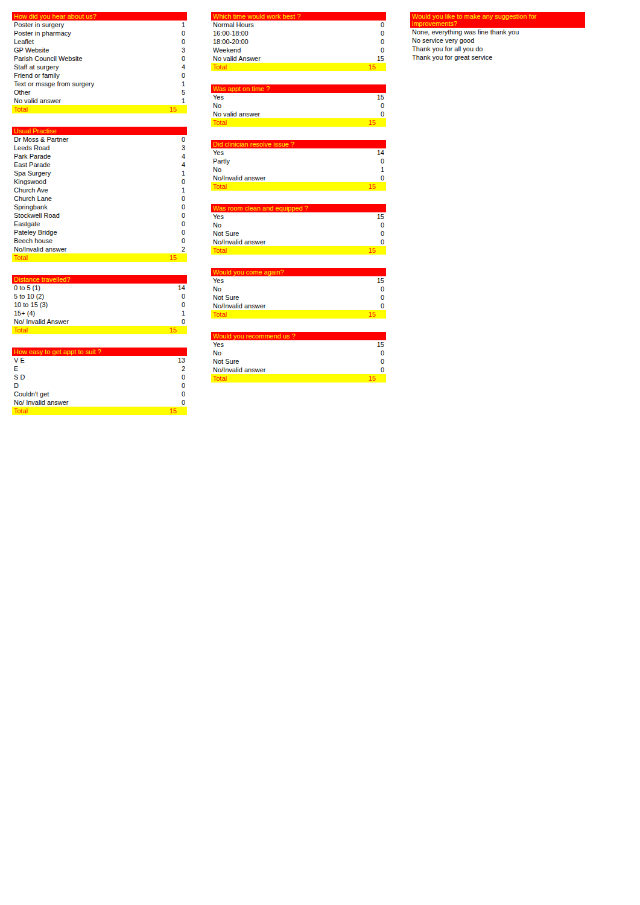| How did you hear about us? |
| Poster in surgery | 1 |
| Poster in pharmacy | 0 |
| Leaflet | 0 |
| GP Website | 3 |
| Parish Council Website | 0 |
| Staff at surgery | 4 |
| Friend or family | 0 |
| Text or mssge from surgery | 1 |
| Other | 5 |
| No valid answer | 1 |
| Total | 15 |
| Usual Practise |
| Dr Moss & Partner | 0 |
| Leeds Road | 3 |
| Park Parade | 4 |
| East Parade | 4 |
| Spa Surgery | 1 |
| Kingswood | 0 |
| Church Ave | 1 |
| Church Lane | 0 |
| Springbank | 0 |
| Stockwell Road | 0 |
| Eastgate | 0 |
| Pateley Bridge | 0 |
| Beech house | 0 |
| No/Invalid answer | 2 |
| Total | 15 |
| Distance travelled? |
| 0 to 5 (1) | 14 |
| 5 to 10 (2) | 0 |
| 10 to 15 (3) | 0 |
| 15+ (4) | 1 |
| No/ Invalid Answer | 0 |
| Total | 15 |
| How easy to get appt to suit ? |
| V E | 13 |
| E | 2 |
| S D | 0 |
| D | 0 |
| Couldn't get | 0 |
| No/ Invalid answer | 0 |
| Total | 15 |
| Which time would work best ? |
| Normal Hours | 0 |
| 16:00-18:00 | 0 |
| 18:00-20:00 | 0 |
| Weekend | 0 |
| No valid Answer | 15 |
| Total | 15 |
| Was appt on time ? |
| Yes | 15 |
| No | 0 |
| No valid answer | 0 |
| Total | 15 |
| Did clinician resolve issue ? |
| Yes | 14 |
| Partly | 0 |
| No | 1 |
| No/Invalid answer | 0 |
| Total | 15 |
| Was room clean and equipped ? |
| Yes | 15 |
| No | 0 |
| Not Sure | 0 |
| No/Invalid answer | 0 |
| Total | 15 |
| Would you come again? |
| Yes | 15 |
| No | 0 |
| Not Sure | 0 |
| No/Invalid answer | 0 |
| Total | 15 |
| Would you recommend us ? |
| Yes | 15 |
| No | 0 |
| Not Sure | 0 |
| No/Invalid answer | 0 |
| Total | 15 |
| Would you like to make any suggestion for improvements? |
| None, everything was fine thank you |
| No service very good |
| Thank you for all you do |
| Thank you for great service |